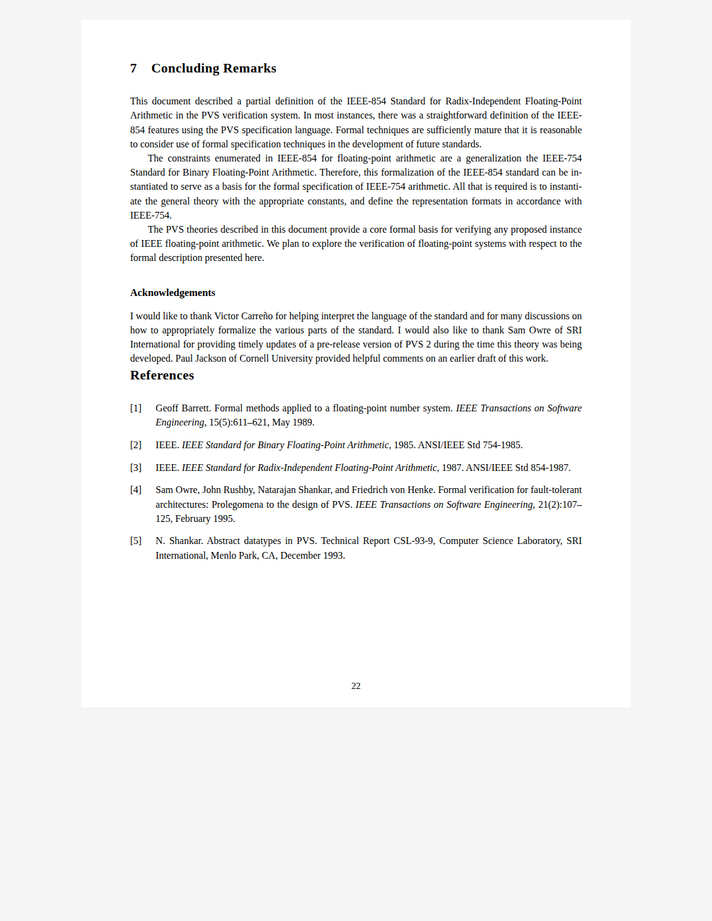7 Concluding Remarks
This document described a partial definition of the IEEE-854 Standard for Radix-Independent Floating-Point Arithmetic in the PVS verification system. In most instances, there was a straightforward definition of the IEEE-854 features using the PVS specification language. Formal techniques are sufficiently mature that it is reasonable to consider use of formal specification techniques in the development of future standards.
The constraints enumerated in IEEE-854 for floating-point arithmetic are a generalization the IEEE-754 Standard for Binary Floating-Point Arithmetic. Therefore, this formalization of the IEEE-854 standard can be instantiated to serve as a basis for the formal specification of IEEE-754 arithmetic. All that is required is to instantiate the general theory with the appropriate constants, and define the representation formats in accordance with IEEE-754.
The PVS theories described in this document provide a core formal basis for verifying any proposed instance of IEEE floating-point arithmetic. We plan to explore the verification of floating-point systems with respect to the formal description presented here.
Acknowledgements
I would like to thank Victor Carreño for helping interpret the language of the standard and for many discussions on how to appropriately formalize the various parts of the standard. I would also like to thank Sam Owre of SRI International for providing timely updates of a pre-release version of PVS 2 during the time this theory was being developed. Paul Jackson of Cornell University provided helpful comments on an earlier draft of this work.
References
[1] Geoff Barrett. Formal methods applied to a floating-point number system. IEEE Transactions on Software Engineering, 15(5):611–621, May 1989.
[2] IEEE. IEEE Standard for Binary Floating-Point Arithmetic, 1985. ANSI/IEEE Std 754-1985.
[3] IEEE. IEEE Standard for Radix-Independent Floating-Point Arithmetic, 1987. ANSI/IEEE Std 854-1987.
[4] Sam Owre, John Rushby, Natarajan Shankar, and Friedrich von Henke. Formal verification for fault-tolerant architectures: Prolegomena to the design of PVS. IEEE Transactions on Software Engineering, 21(2):107–125, February 1995.
[5] N. Shankar. Abstract datatypes in PVS. Technical Report CSL-93-9, Computer Science Laboratory, SRI International, Menlo Park, CA, December 1993.
22